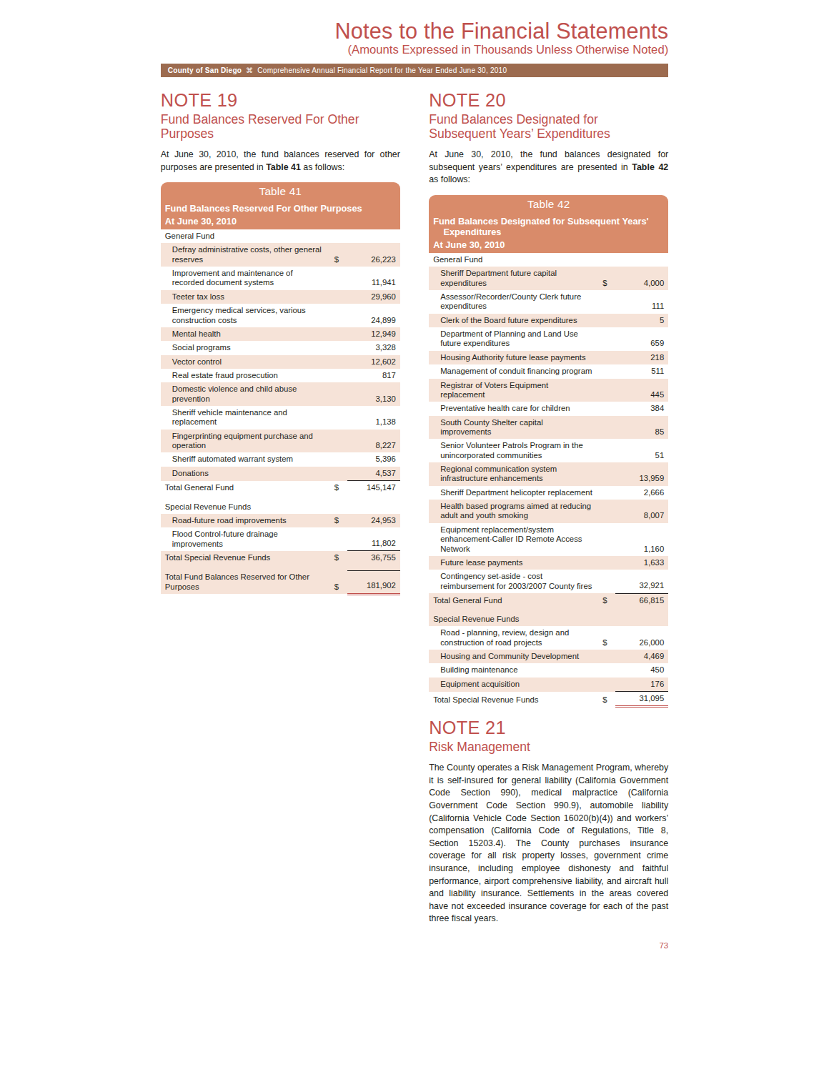Notes to the Financial Statements
(Amounts Expressed in Thousands Unless Otherwise Noted)
County of San Diego⌘Comprehensive Annual Financial Report for the Year Ended June 30, 2010
NOTE 19
Fund Balances Reserved For Other Purposes
At June 30, 2010, the fund balances reserved for other purposes are presented in Table 41 as follows:
Table 41
| Fund Balances Reserved For Other Purposes |
| --- |
| At June 30, 2010 |
| General Fund |
| Defray administrative costs, other general reserves | $ | 26,223 |
| Improvement and maintenance of recorded document systems | | 11,941 |
| Teeter tax loss | | 29,960 |
| Emergency medical services, various construction costs | | 24,899 |
| Mental health | | 12,949 |
| Social programs | | 3,328 |
| Vector control | | 12,602 |
| Real estate fraud prosecution | | 817 |
| Domestic violence and child abuse prevention | | 3,130 |
| Sheriff vehicle maintenance and replacement | | 1,138 |
| Fingerprinting equipment purchase and operation | | 8,227 |
| Sheriff automated warrant system | | 5,396 |
| Donations | | 4,537 |
| Total General Fund | $ | 145,147 |
| Special Revenue Funds |
| Road-future road improvements | $ | 24,953 |
| Flood Control-future drainage improvements | | 11,802 |
| Total Special Revenue Funds | $ | 36,755 |
| Total Fund Balances Reserved for Other Purposes | $ | 181,902 |
NOTE 20
Fund Balances Designated for Subsequent Years’ Expenditures
At June 30, 2010, the fund balances designated for subsequent years’ expenditures are presented in Table 42 as follows:
Table 42
| Fund Balances Designated for Subsequent Years' Expenditures |
| --- |
| At June 30, 2010 |
| General Fund |
| Sheriff Department future capital expenditures | $ | 4,000 |
| Assessor/Recorder/County Clerk future expenditures | | 111 |
| Clerk of the Board future expenditures | | 5 |
| Department of Planning and Land Use future expenditures | | 659 |
| Housing Authority future lease payments | | 218 |
| Management of conduit financing program | | 511 |
| Registrar of Voters Equipment replacement | | 445 |
| Preventative health care for children | | 384 |
| South County Shelter capital improvements | | 85 |
| Senior Volunteer Patrols Program in the unincorporated communities | | 51 |
| Regional communication system infrastructure enhancements | | 13,959 |
| Sheriff Department helicopter replacement | | 2,666 |
| Health based programs aimed at reducing adult and youth smoking | | 8,007 |
| Equipment replacement/system enhancement-Caller ID Remote Access Network | | 1,160 |
| Future lease payments | | 1,633 |
| Contingency set-aside - cost reimbursement for 2003/2007 County fires | | 32,921 |
| Total General Fund | $ | 66,815 |
| Special Revenue Funds |
| Road - planning, review, design and construction of road projects | $ | 26,000 |
| Housing and Community Development | | 4,469 |
| Building maintenance | | 450 |
| Equipment acquisition | | 176 |
| Total Special Revenue Funds | $ | 31,095 |
NOTE 21
Risk Management
The County operates a Risk Management Program, whereby it is self-insured for general liability (California Government Code Section 990), medical malpractice (California Government Code Section 990.9), automobile liability (California Vehicle Code Section 16020(b)(4)) and workers’ compensation (California Code of Regulations, Title 8, Section 15203.4). The County purchases insurance coverage for all risk property losses, government crime insurance, including employee dishonesty and faithful performance, airport comprehensive liability, and aircraft hull and liability insurance. Settlements in the areas covered have not exceeded insurance coverage for each of the past three fiscal years.
73